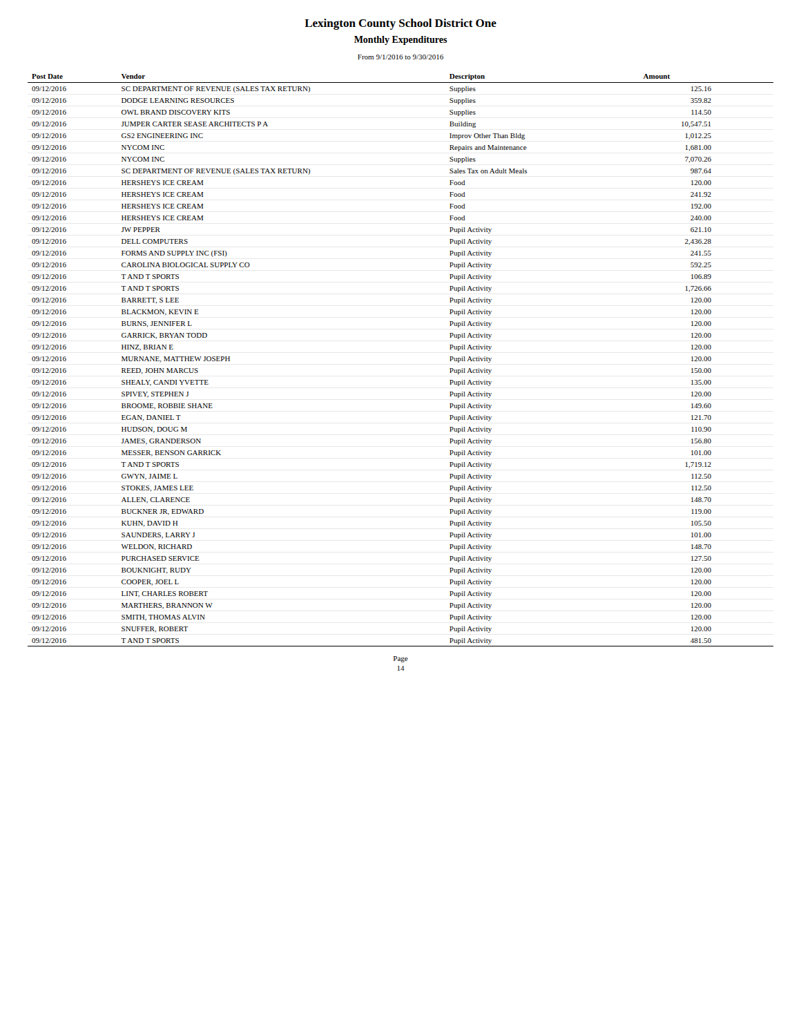Lexington County School District One
Monthly Expenditures
From 9/1/2016 to 9/30/2016
| Post Date | Vendor | Descripton | Amount |
| --- | --- | --- | --- |
| 09/12/2016 | SC DEPARTMENT OF REVENUE (SALES TAX RETURN) | Supplies | 125.16 |
| 09/12/2016 | DODGE LEARNING RESOURCES | Supplies | 359.82 |
| 09/12/2016 | OWL BRAND DISCOVERY KITS | Supplies | 114.50 |
| 09/12/2016 | JUMPER CARTER SEASE ARCHITECTS P A | Building | 10,547.51 |
| 09/12/2016 | GS2 ENGINEERING INC | Improv Other Than Bldg | 1,012.25 |
| 09/12/2016 | NYCOM INC | Repairs and Maintenance | 1,681.00 |
| 09/12/2016 | NYCOM INC | Supplies | 7,070.26 |
| 09/12/2016 | SC DEPARTMENT OF REVENUE (SALES TAX RETURN) | Sales Tax on Adult Meals | 987.64 |
| 09/12/2016 | HERSHEYS ICE CREAM | Food | 120.00 |
| 09/12/2016 | HERSHEYS ICE CREAM | Food | 241.92 |
| 09/12/2016 | HERSHEYS ICE CREAM | Food | 192.00 |
| 09/12/2016 | HERSHEYS ICE CREAM | Food | 240.00 |
| 09/12/2016 | JW PEPPER | Pupil Activity | 621.10 |
| 09/12/2016 | DELL COMPUTERS | Pupil Activity | 2,436.28 |
| 09/12/2016 | FORMS AND SUPPLY INC (FSI) | Pupil Activity | 241.55 |
| 09/12/2016 | CAROLINA BIOLOGICAL SUPPLY CO | Pupil Activity | 592.25 |
| 09/12/2016 | T AND T SPORTS | Pupil Activity | 106.89 |
| 09/12/2016 | T AND T SPORTS | Pupil Activity | 1,726.66 |
| 09/12/2016 | BARRETT, S LEE | Pupil Activity | 120.00 |
| 09/12/2016 | BLACKMON, KEVIN E | Pupil Activity | 120.00 |
| 09/12/2016 | BURNS, JENNIFER L | Pupil Activity | 120.00 |
| 09/12/2016 | GARRICK, BRYAN TODD | Pupil Activity | 120.00 |
| 09/12/2016 | HINZ, BRIAN E | Pupil Activity | 120.00 |
| 09/12/2016 | MURNANE, MATTHEW JOSEPH | Pupil Activity | 120.00 |
| 09/12/2016 | REED, JOHN MARCUS | Pupil Activity | 150.00 |
| 09/12/2016 | SHEALY, CANDI YVETTE | Pupil Activity | 135.00 |
| 09/12/2016 | SPIVEY, STEPHEN J | Pupil Activity | 120.00 |
| 09/12/2016 | BROOME, ROBBIE SHANE | Pupil Activity | 149.60 |
| 09/12/2016 | EGAN, DANIEL T | Pupil Activity | 121.70 |
| 09/12/2016 | HUDSON, DOUG M | Pupil Activity | 110.90 |
| 09/12/2016 | JAMES, GRANDERSON | Pupil Activity | 156.80 |
| 09/12/2016 | MESSER, BENSON GARRICK | Pupil Activity | 101.00 |
| 09/12/2016 | T AND T SPORTS | Pupil Activity | 1,719.12 |
| 09/12/2016 | GWYN, JAIME L | Pupil Activity | 112.50 |
| 09/12/2016 | STOKES, JAMES LEE | Pupil Activity | 112.50 |
| 09/12/2016 | ALLEN, CLARENCE | Pupil Activity | 148.70 |
| 09/12/2016 | BUCKNER JR, EDWARD | Pupil Activity | 119.00 |
| 09/12/2016 | KUHN, DAVID H | Pupil Activity | 105.50 |
| 09/12/2016 | SAUNDERS, LARRY J | Pupil Activity | 101.00 |
| 09/12/2016 | WELDON, RICHARD | Pupil Activity | 148.70 |
| 09/12/2016 | PURCHASED SERVICE | Pupil Activity | 127.50 |
| 09/12/2016 | BOUKNIGHT, RUDY | Pupil Activity | 120.00 |
| 09/12/2016 | COOPER, JOEL L | Pupil Activity | 120.00 |
| 09/12/2016 | LINT, CHARLES ROBERT | Pupil Activity | 120.00 |
| 09/12/2016 | MARTHERS, BRANNON W | Pupil Activity | 120.00 |
| 09/12/2016 | SMITH, THOMAS ALVIN | Pupil Activity | 120.00 |
| 09/12/2016 | SNUFFER, ROBERT | Pupil Activity | 120.00 |
| 09/12/2016 | T AND T SPORTS | Pupil Activity | 481.50 |
Page
14